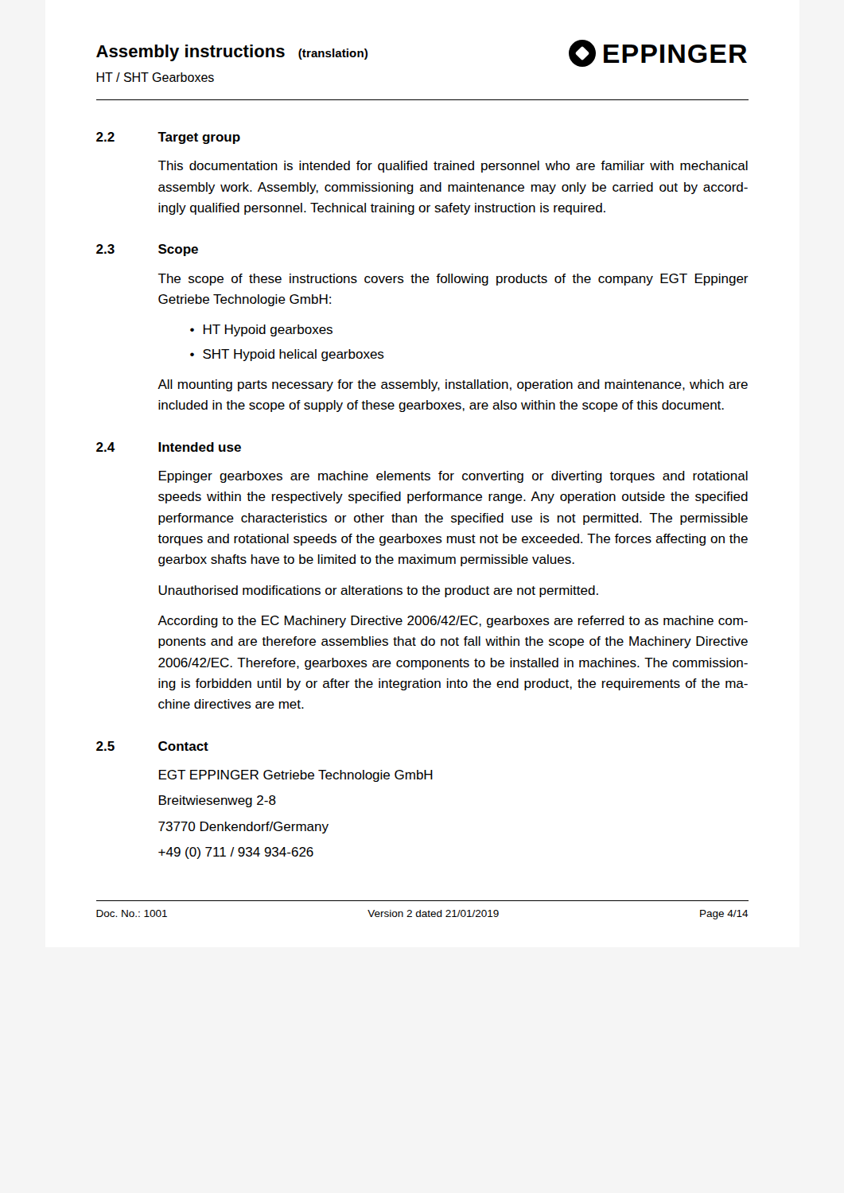Assembly instructions (translation)
HT / SHT Gearboxes
EPPINGER
2.2
Target group
This documentation is intended for qualified trained personnel who are familiar with mechanical assembly work. Assembly, commissioning and maintenance may only be carried out by accordingly qualified personnel. Technical training or safety instruction is required.
2.3
Scope
The scope of these instructions covers the following products of the company EGT Eppinger Getriebe Technologie GmbH:
HT Hypoid gearboxes
SHT Hypoid helical gearboxes
All mounting parts necessary for the assembly, installation, operation and maintenance, which are included in the scope of supply of these gearboxes, are also within the scope of this document.
2.4
Intended use
Eppinger gearboxes are machine elements for converting or diverting torques and rotational speeds within the respectively specified performance range. Any operation outside the specified performance characteristics or other than the specified use is not permitted. The permissible torques and rotational speeds of the gearboxes must not be exceeded. The forces affecting on the gearbox shafts have to be limited to the maximum permissible values.
Unauthorised modifications or alterations to the product are not permitted.
According to the EC Machinery Directive 2006/42/EC, gearboxes are referred to as machine components and are therefore assemblies that do not fall within the scope of the Machinery Directive 2006/42/EC. Therefore, gearboxes are components to be installed in machines. The commissioning is forbidden until by or after the integration into the end product, the requirements of the machine directives are met.
2.5
Contact
EGT EPPINGER Getriebe Technologie GmbH
Breitwiesenweg 2-8
73770 Denkendorf/Germany
+49 (0) 711 / 934 934-626
Doc. No.: 1001
Version 2 dated 21/01/2019
Page 4/14